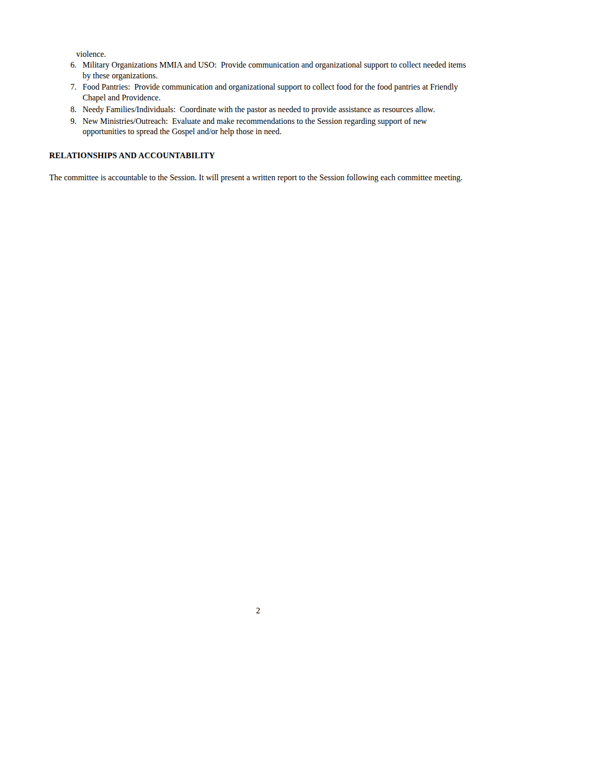violence.
Military Organizations MMIA and USO: Provide communication and organizational support to collect needed items by these organizations.
Food Pantries: Provide communication and organizational support to collect food for the food pantries at Friendly Chapel and Providence.
Needy Families/Individuals: Coordinate with the pastor as needed to provide assistance as resources allow.
New Ministries/Outreach: Evaluate and make recommendations to the Session regarding support of new opportunities to spread the Gospel and/or help those in need.
RELATIONSHIPS AND ACCOUNTABILITY
The committee is accountable to the Session. It will present a written report to the Session following each committee meeting.
2